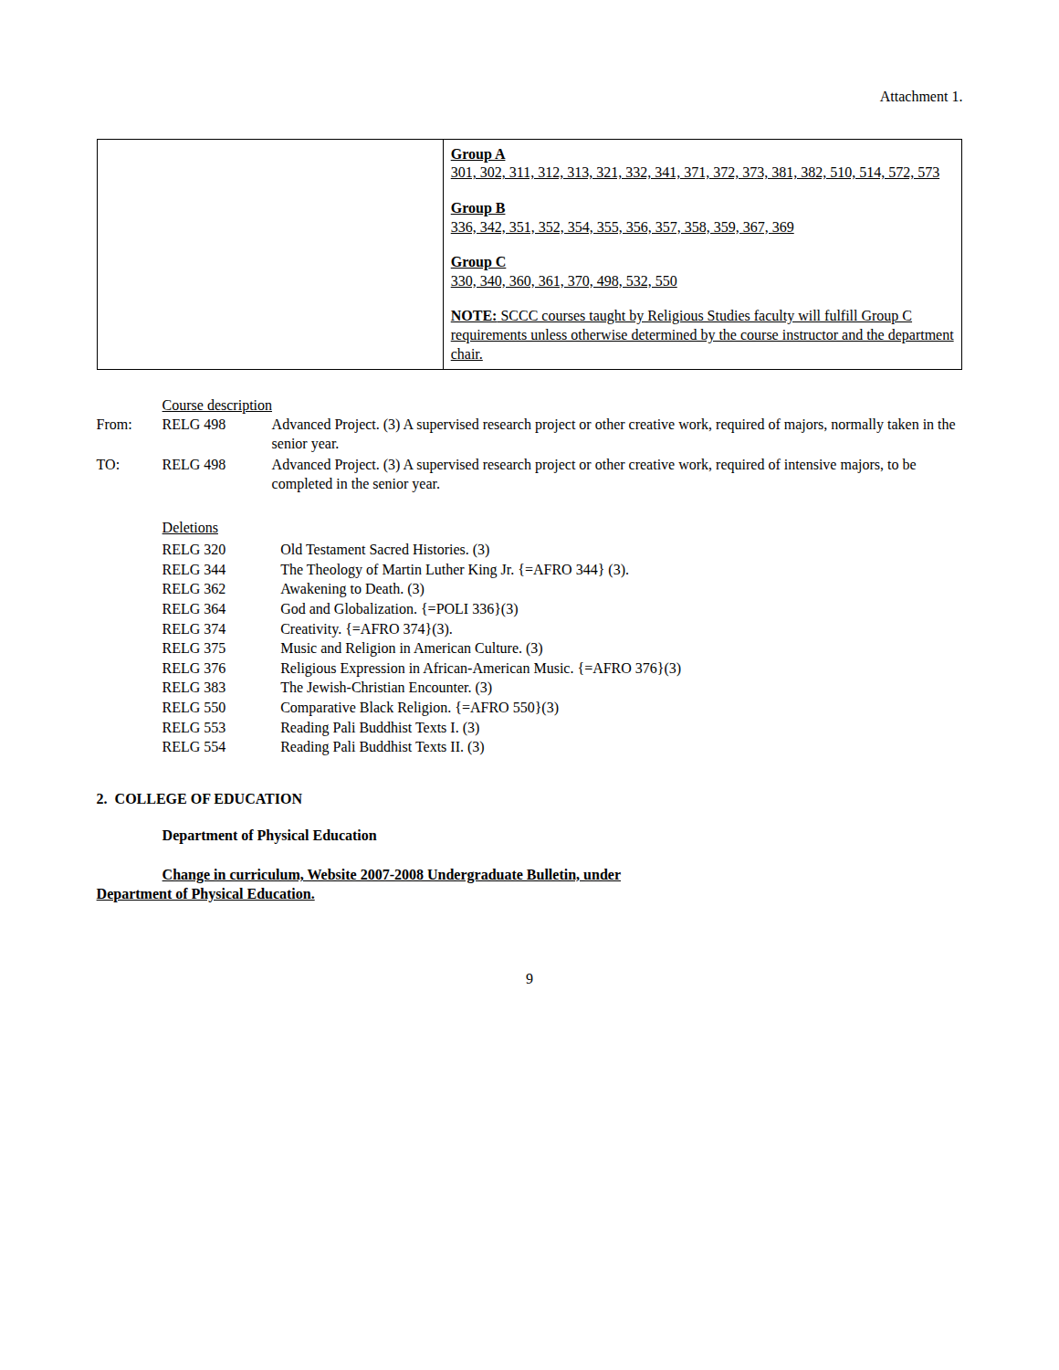Attachment 1.
| | Group A 301, 302, 311, 312, 313, 321, 332, 341, 371, 372, 373, 381, 382, 510, 514, 572, 573 Group B 336, 342, 351, 352, 354, 355, 356, 357, 358, 359, 367, 369 Group C 330, 340, 360, 361, 370, 498, 532, 550 NOTE: SCCC courses taught by Religious Studies faculty will fulfill Group C requirements unless otherwise determined by the course instructor and the department chair. |
Course description
| From: | RELG 498 | Advanced Project. (3) A supervised research project or other creative work, required of majors, normally taken in the senior year. |
| TO: | RELG 498 | Advanced Project. (3) A supervised research project or other creative work, required of intensive majors, to be completed in the senior year. |
Deletions
| RELG 320 | Old Testament Sacred Histories. (3) |
| RELG 344 | The Theology of Martin Luther King Jr. {=AFRO 344} (3). |
| RELG 362 | Awakening to Death. (3) |
| RELG 364 | God and Globalization. {=POLI 336}(3) |
| RELG 374 | Creativity. {=AFRO 374}(3). |
| RELG 375 | Music and Religion in American Culture. (3) |
| RELG 376 | Religious Expression in African-American Music. {=AFRO 376}(3) |
| RELG 383 | The Jewish-Christian Encounter. (3) |
| RELG 550 | Comparative Black Religion. {=AFRO 550}(3) |
| RELG 553 | Reading Pali Buddhist Texts I. (3) |
| RELG 554 | Reading Pali Buddhist Texts II. (3) |
2. COLLEGE OF EDUCATION
Department of Physical Education
Change in curriculum, Website 2007-2008 Undergraduate Bulletin, under Department of Physical Education.
9